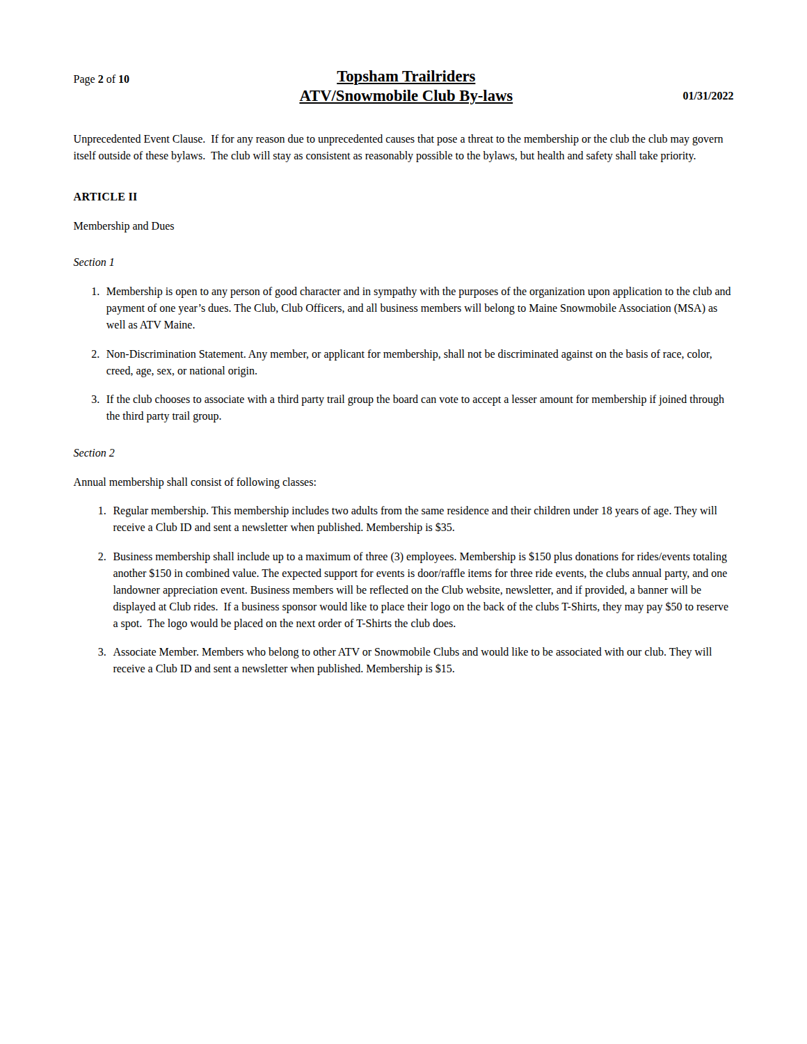Page 2 of 10
Topsham Trailriders
ATV/Snowmobile Club By-laws
01/31/2022
Unprecedented Event Clause. If for any reason due to unprecedented causes that pose a threat to the membership or the club the club may govern itself outside of these bylaws. The club will stay as consistent as reasonably possible to the bylaws, but health and safety shall take priority.
ARTICLE II
Membership and Dues
Section 1
Membership is open to any person of good character and in sympathy with the purposes of the organization upon application to the club and payment of one year’s dues. The Club, Club Officers, and all business members will belong to Maine Snowmobile Association (MSA) as well as ATV Maine.
Non-Discrimination Statement. Any member, or applicant for membership, shall not be discriminated against on the basis of race, color, creed, age, sex, or national origin.
If the club chooses to associate with a third party trail group the board can vote to accept a lesser amount for membership if joined through the third party trail group.
Section 2
Annual membership shall consist of following classes:
Regular membership. This membership includes two adults from the same residence and their children under 18 years of age. They will receive a Club ID and sent a newsletter when published. Membership is $35.
Business membership shall include up to a maximum of three (3) employees. Membership is $150 plus donations for rides/events totaling another $150 in combined value. The expected support for events is door/raffle items for three ride events, the clubs annual party, and one landowner appreciation event. Business members will be reflected on the Club website, newsletter, and if provided, a banner will be displayed at Club rides. If a business sponsor would like to place their logo on the back of the clubs T-Shirts, they may pay $50 to reserve a spot. The logo would be placed on the next order of T-Shirts the club does.
Associate Member. Members who belong to other ATV or Snowmobile Clubs and would like to be associated with our club. They will receive a Club ID and sent a newsletter when published. Membership is $15.